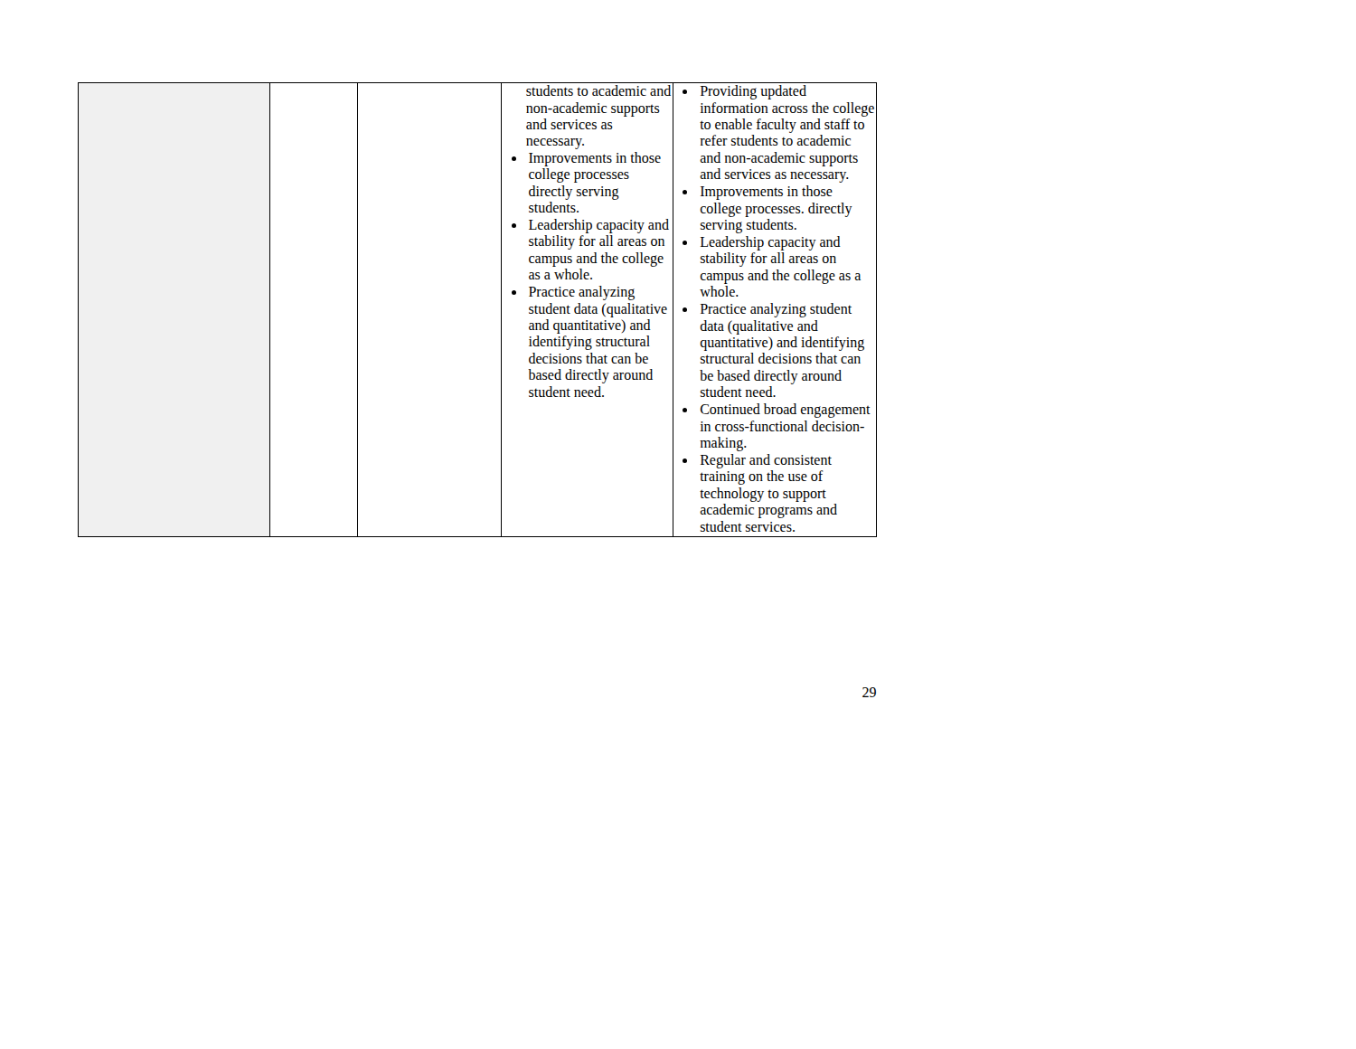| | | | students to academic and non-academic supports and services as necessary. Improvements in those college processes directly serving students. Leadership capacity and stability for all areas on campus and the college as a whole. Practice analyzing student data (qualitative and quantitative) and identifying structural decisions that can be based directly around student need. | Providing updated information across the college to enable faculty and staff to refer students to academic and non-academic supports and services as necessary. Improvements in those college processes. directly serving students. Leadership capacity and stability for all areas on campus and the college as a whole. Practice analyzing student data (qualitative and quantitative) and identifying structural decisions that can be based directly around student need. Continued broad engagement in cross-functional decision-making. Regular and consistent training on the use of technology to support academic programs and student services. |
29